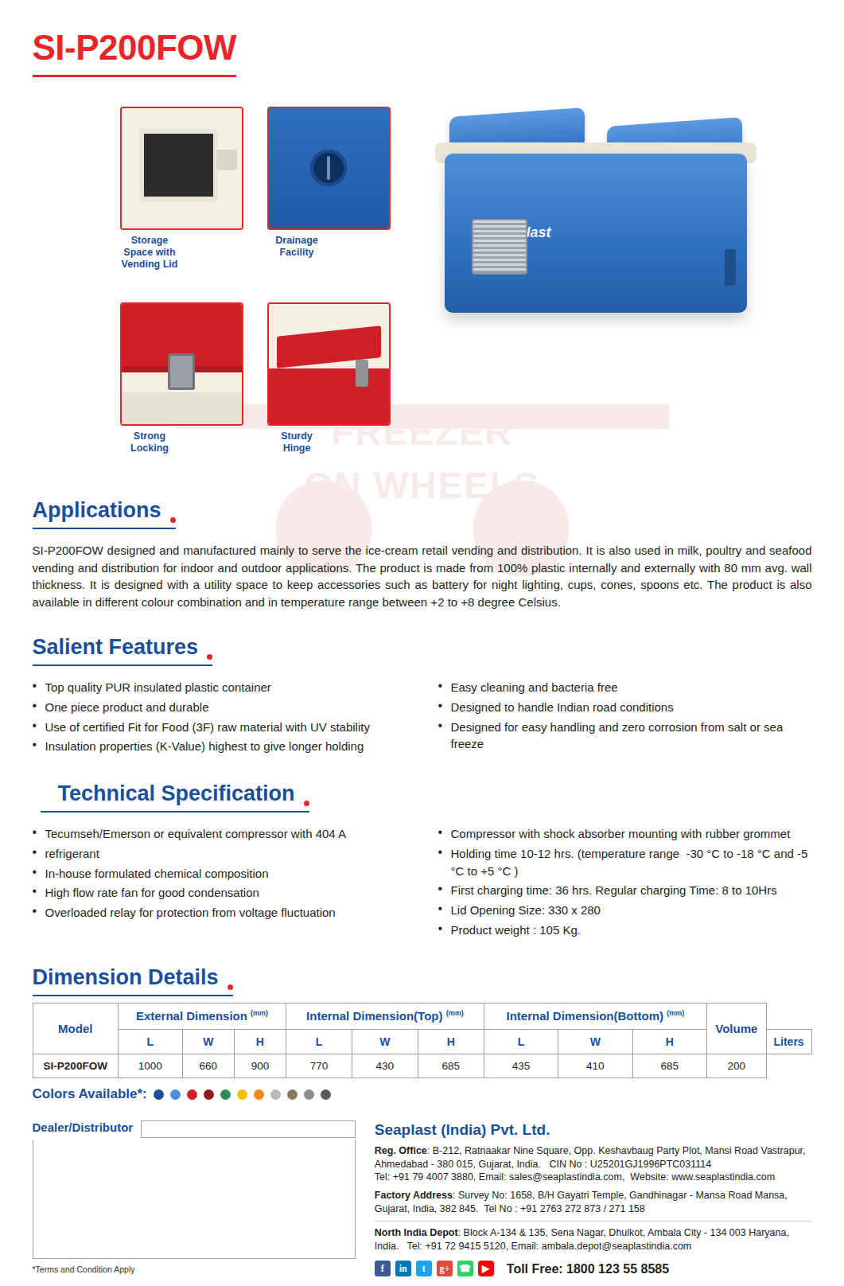FREEZER
ON WHEELS
SI-P200FOW
Storage Space with
Vending Lid
Drainage Facility
Strong Locking
Sturdy Hinge
Seaplast
Applications
SI-P200FOW designed and manufactured mainly to serve the ice-cream retail vending and distribution. It is also used in milk, poultry and seafood vending and distribution for indoor and outdoor applications. The product is made from 100% plastic internally and externally with 80 mm avg. wall thickness. It is designed with a utility space to keep accessories such as battery for night lighting, cups, cones, spoons etc. The product is also available in different colour combination and in temperature range between +2 to +8 degree Celsius.
Salient Features
Top quality PUR insulated plastic container
One piece product and durable
Use of certified Fit for Food (3F) raw material with UV stability
Insulation properties (K-Value) highest to give longer holding
Easy cleaning and bacteria free
Designed to handle Indian road conditions
Designed for easy handling and zero corrosion from salt or sea freeze
Technical Specification
Tecumseh/Emerson or equivalent compressor with 404 A
refrigerant
In-house formulated chemical composition
High flow rate fan for good condensation
Overloaded relay for protection from voltage fluctuation
Compressor with shock absorber mounting with rubber grommet
Holding time 10-12 hrs. (temperature range -30 °C to -18 °C and -5 °C to +5 °C )
First charging time: 36 hrs. Regular charging Time: 8 to 10Hrs
Lid Opening Size: 330 x 280
Product weight : 105 Kg.
Dimension Details
| Model | External Dimension (mm) | Internal Dimension(Top) (mm) | Internal Dimension(Bottom) (mm) | Volume |
| --- | --- | --- | --- | --- |
| L | W | H | L | W | H | L | W | H | Liters |
| SI-P200FOW | 1000 | 660 | 900 | 770 | 430 | 685 | 435 | 410 | 685 | 200 |
Colors Available*:
Dealer/Distributor
*Terms and Condition Apply
Seaplast (India) Pvt. Ltd.
Reg. Office: B-212, Ratnaakar Nine Square, Opp. Keshavbaug Party Plot, Mansi Road Vastrapur, Ahmedabad - 380 015, Gujarat, India. CIN No : U25201GJ1996PTC031114
Tel: +91 79 4007 3880, Email: sales@seaplastindia.com, Website: www.seaplastindia.com
Factory Address: Survey No: 1658, B/H Gayatri Temple, Gandhinagar - Mansa Road Mansa, Gujarat, India, 382 845. Tel No : +91 2763 272 873 / 271 158
North India Depot: Block A-134 & 135, Sena Nagar, Dhulkot, Ambala City - 134 003 Haryana, India. Tel: +91 72 9415 5120, Email: ambala.depot@seaplastindia.com
f in t g+ ☎ ▶ Toll Free: 1800 123 55 8585